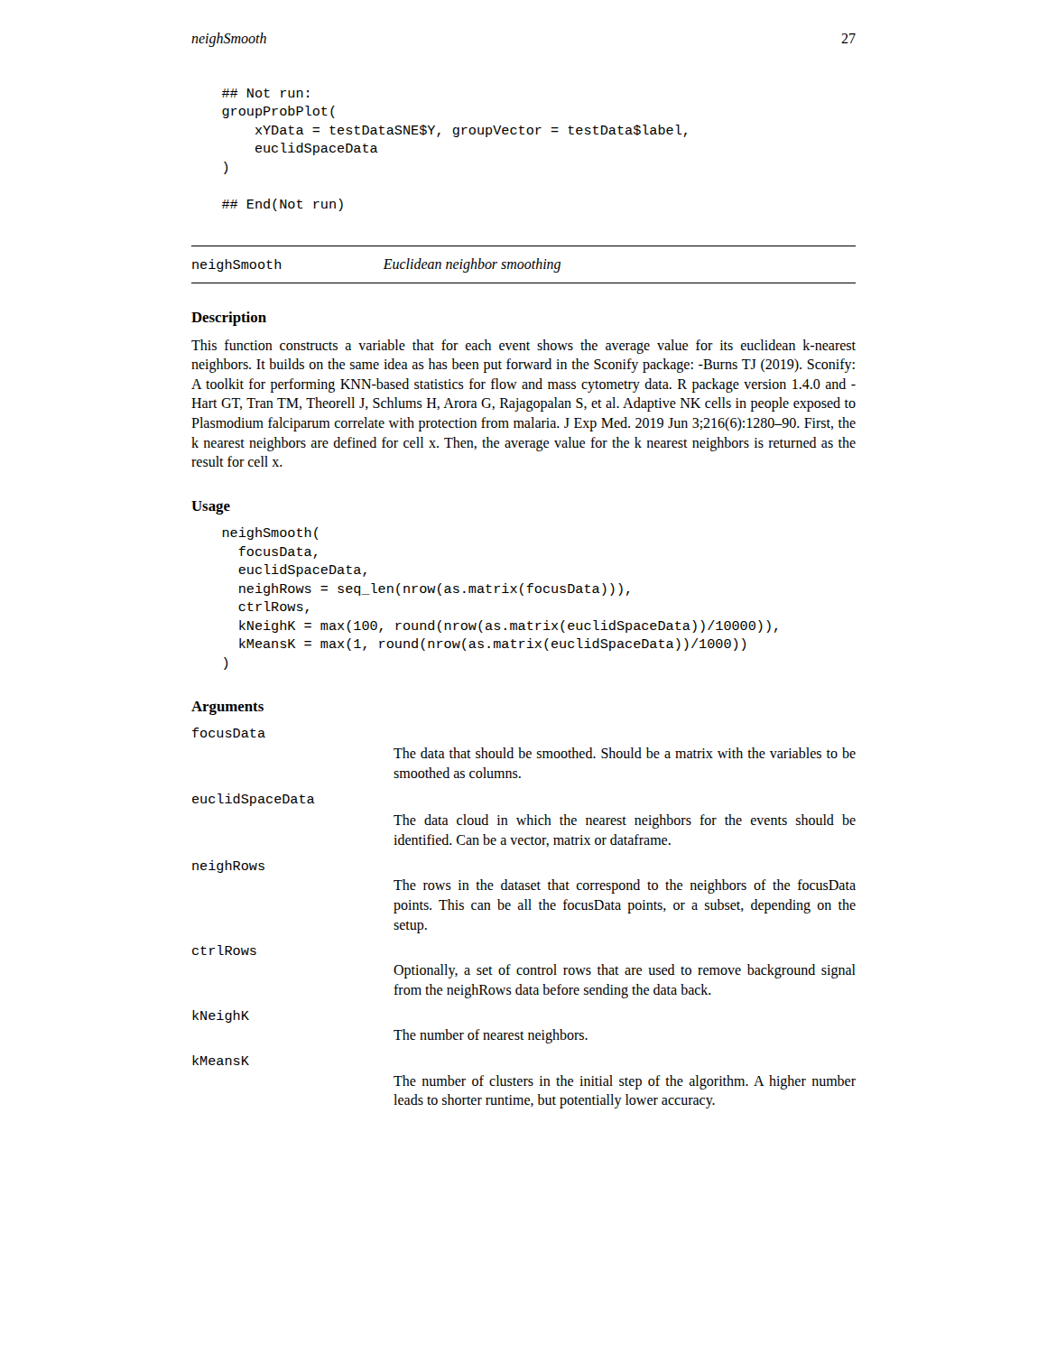neighSmooth 27
## Not run:
groupProbPlot(
    xYData = testDataSNE$Y, groupVector = testData$label,
    euclidSpaceData
)

## End(Not run)
neighSmooth Euclidean neighbor smoothing
Description
This function constructs a variable that for each event shows the average value for its euclidean k-nearest neighbors. It builds on the same idea as has been put forward in the Sconify package: -Burns TJ (2019). Sconify: A toolkit for performing KNN-based statistics for flow and mass cytometry data. R package version 1.4.0 and -Hart GT, Tran TM, Theorell J, Schlums H, Arora G, Rajagopalan S, et al. Adaptive NK cells in people exposed to Plasmodium falciparum correlate with protection from malaria. J Exp Med. 2019 Jun 3;216(6):1280–90. First, the k nearest neighbors are defined for cell x. Then, the average value for the k nearest neighbors is returned as the result for cell x.
Usage
neighSmooth(
  focusData,
  euclidSpaceData,
  neighRows = seq_len(nrow(as.matrix(focusData))),
  ctrlRows,
  kNeighK = max(100, round(nrow(as.matrix(euclidSpaceData))/10000)),
  kMeansK = max(1, round(nrow(as.matrix(euclidSpaceData))/1000))
)
Arguments
focusData
The data that should be smoothed. Should be a matrix with the variables to be smoothed as columns.
euclidSpaceData
The data cloud in which the nearest neighbors for the events should be identified. Can be a vector, matrix or dataframe.
neighRows
The rows in the dataset that correspond to the neighbors of the focusData points. This can be all the focusData points, or a subset, depending on the setup.
ctrlRows
Optionally, a set of control rows that are used to remove background signal from the neighRows data before sending the data back.
kNeighK
The number of nearest neighbors.
kMeansK
The number of clusters in the initial step of the algorithm. A higher number leads to shorter runtime, but potentially lower accuracy.